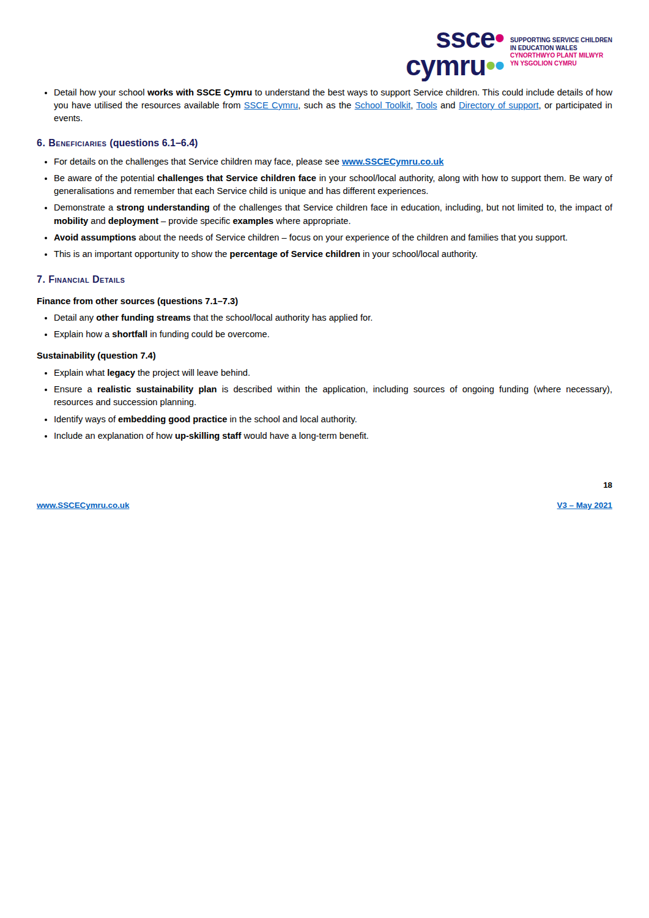ssce•
cymru•• SUPPORTING SERVICE CHILDREN
IN EDUCATION WALES
CYNORTHWYO PLANT MILWYR
YN YSGOLION CYMRU
Detail how your school works with SSCE Cymru to understand the best ways to support Service children. This could include details of how you have utilised the resources available from SSCE Cymru, such as the School Toolkit, Tools and Directory of support, or participated in events.
6. Beneficiaries (questions 6.1–6.4)
For details on the challenges that Service children may face, please see www.SSCECymru.co.uk
Be aware of the potential challenges that Service children face in your school/local authority, along with how to support them. Be wary of generalisations and remember that each Service child is unique and has different experiences.
Demonstrate a strong understanding of the challenges that Service children face in education, including, but not limited to, the impact of mobility and deployment – provide specific examples where appropriate.
Avoid assumptions about the needs of Service children – focus on your experience of the children and families that you support.
This is an important opportunity to show the percentage of Service children in your school/local authority.
7. Financial Details
Finance from other sources (questions 7.1–7.3)
Detail any other funding streams that the school/local authority has applied for.
Explain how a shortfall in funding could be overcome.
Sustainability (question 7.4)
Explain what legacy the project will leave behind.
Ensure a realistic sustainability plan is described within the application, including sources of ongoing funding (where necessary), resources and succession planning.
Identify ways of embedding good practice in the school and local authority.
Include an explanation of how up-skilling staff would have a long-term benefit.
www.SSCECymru.co.uk
18 V3 – May 2021